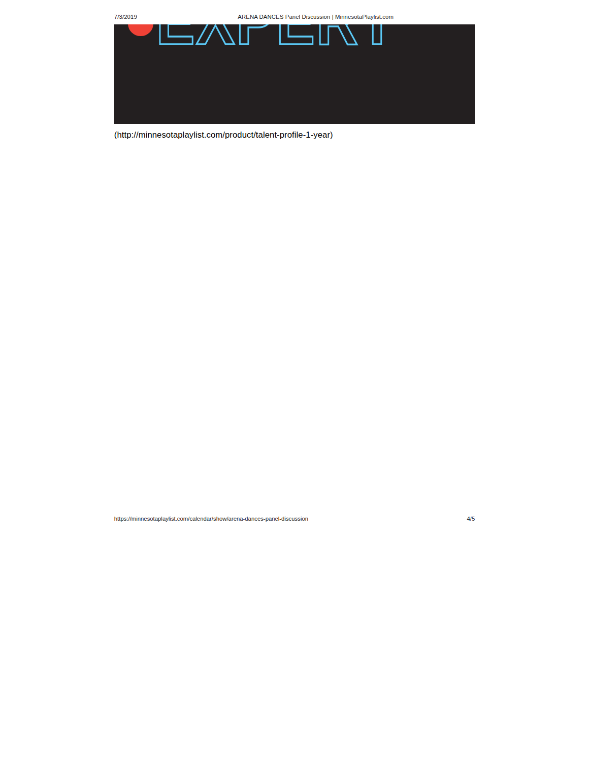7/3/2019 ARENA DANCES Panel Discussion | MinnesotaPlaylist.com
EXPERT
(http://minnesotaplaylist.com/product/talent-profile-1-year)
https://minnesotaplaylist.com/calendar/show/arena-dances-panel-discussion 4/5